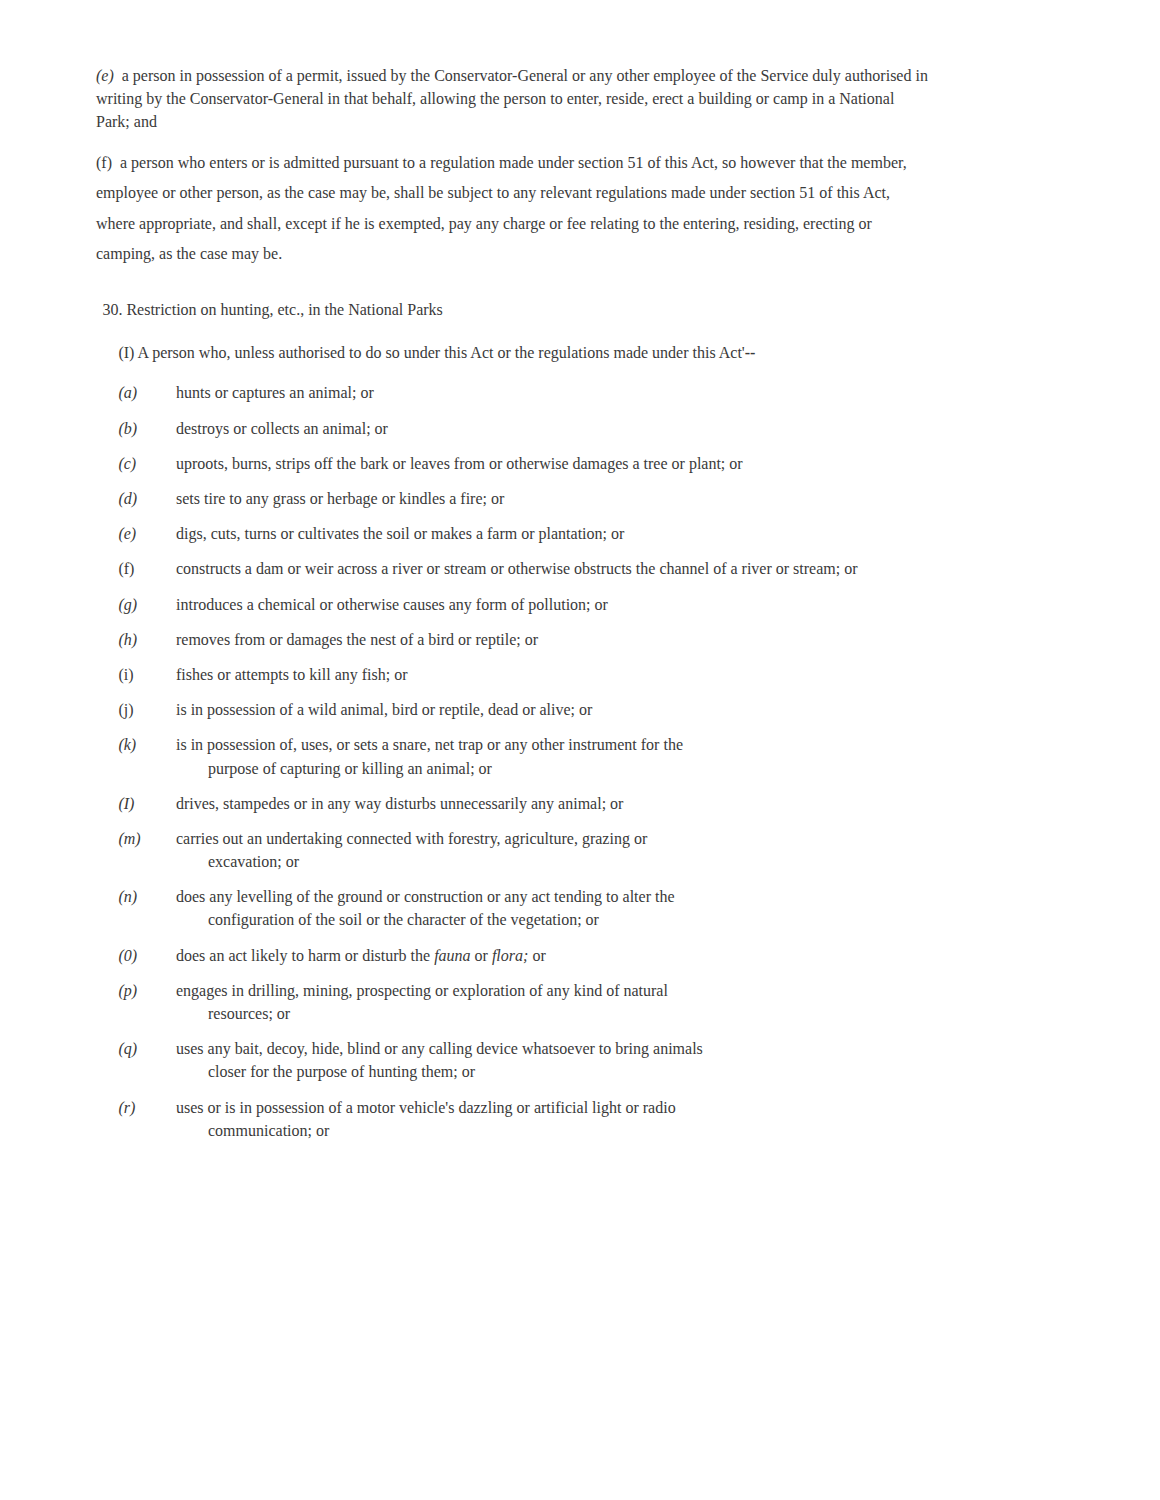(e) a person in possession of a permit, issued by the Conservator-General or any other employee of the Service duly authorised in writing by the Conservator-General in that behalf, allowing the person to enter, reside, erect a building or camp in a National Park; and
(f) a person who enters or is admitted pursuant to a regulation made under section 51 of this Act, so however that the member, employee or other person, as the case may be, shall be subject to any relevant regulations made under section 51 of this Act, where appropriate, and shall, except if he is exempted, pay any charge or fee relating to the entering, residing, erecting or camping, as the case may be.
30. Restriction on hunting, etc., in the National Parks
(I) A person who, unless authorised to do so under this Act or the regulations made under this Act'--
(a) hunts or captures an animal; or
(b) destroys or collects an animal; or
(c) uproots, burns, strips off the bark or leaves from or otherwise damages a tree or plant; or
(d) sets tire to any grass or herbage or kindles a fire; or
(e) digs, cuts, turns or cultivates the soil or makes a farm or plantation; or
(f) constructs a dam or weir across a river or stream or otherwise obstructs the channel of a river or stream; or
(g) introduces a chemical or otherwise causes any form of pollution; or
(h) removes from or damages the nest of a bird or reptile; or
(i) fishes or attempts to kill any fish; or
(j) is in possession of a wild animal, bird or reptile, dead or alive; or
(k) is in possession of, uses, or sets a snare, net trap or any other instrument for the purpose of capturing or killing an animal; or
(I) drives, stampedes or in any way disturbs unnecessarily any animal; or
(m) carries out an undertaking connected with forestry, agriculture, grazing or excavation; or
(n) does any levelling of the ground or construction or any act tending to alter the configuration of the soil or the character of the vegetation; or
(0) does an act likely to harm or disturb the fauna or flora; or
(p) engages in drilling, mining, prospecting or exploration of any kind of natural resources; or
(q) uses any bait, decoy, hide, blind or any calling device whatsoever to bring animals closer for the purpose of hunting them; or
(r) uses or is in possession of a motor vehicle's dazzling or artificial light or radio communication; or